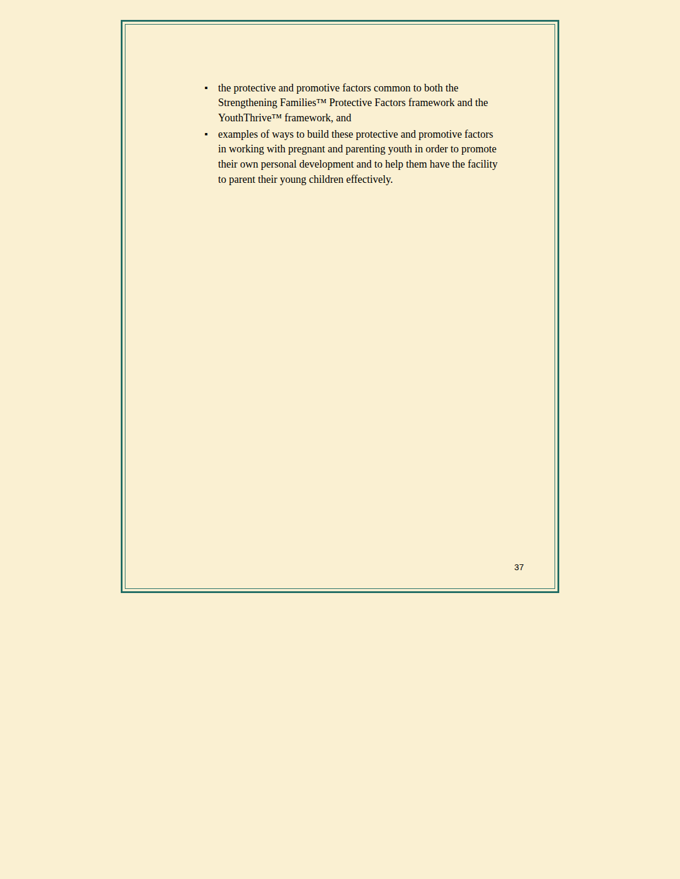the protective and promotive factors common to both the Strengthening Families™ Protective Factors framework and the YouthThrive™ framework, and
examples of ways to build these protective and promotive factors in working with pregnant and parenting youth in order to promote their own personal development and to help them have the facility to parent their young children effectively.
37